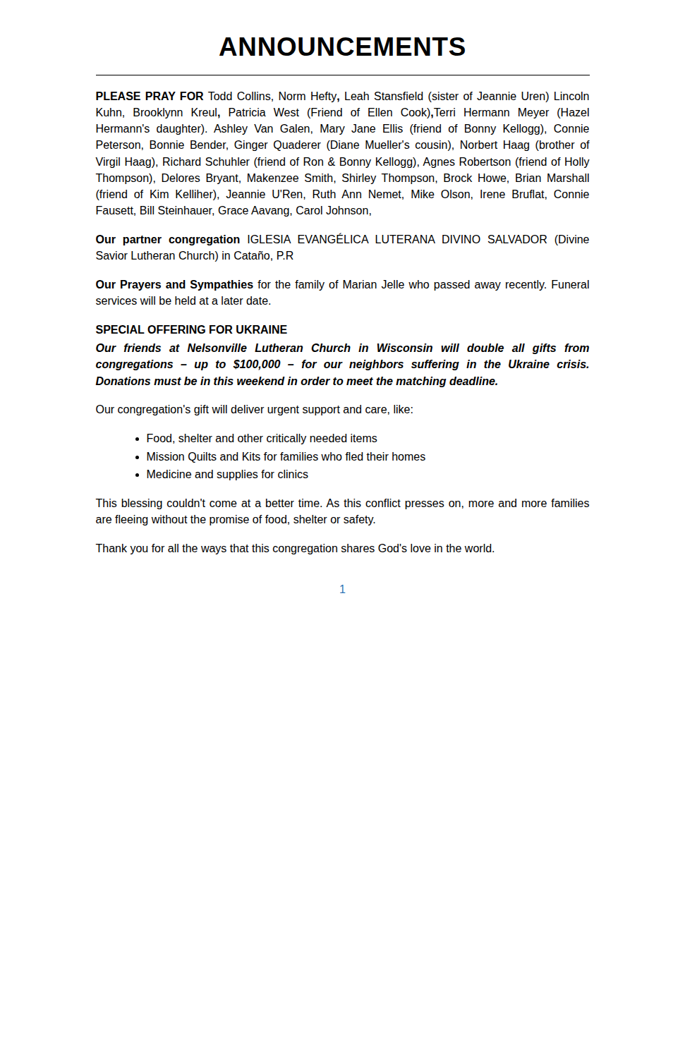ANNOUNCEMENTS
PLEASE PRAY FOR Todd Collins, Norm Hefty, Leah Stansfield (sister of Jeannie Uren) Lincoln Kuhn, Brooklynn Kreul, Patricia West (Friend of Ellen Cook), Terri Hermann Meyer (Hazel Hermann's daughter). Ashley Van Galen, Mary Jane Ellis (friend of Bonny Kellogg), Connie Peterson, Bonnie Bender, Ginger Quaderer (Diane Mueller's cousin), Norbert Haag (brother of Virgil Haag), Richard Schuhler (friend of Ron & Bonny Kellogg), Agnes Robertson (friend of Holly Thompson), Delores Bryant, Makenzee Smith, Shirley Thompson, Brock Howe, Brian Marshall (friend of Kim Kelliher), Jeannie U'Ren, Ruth Ann Nemet, Mike Olson, Irene Bruflat, Connie Fausett, Bill Steinhauer, Grace Aavang, Carol Johnson,
Our partner congregation IGLESIA EVANGÉLICA LUTERANA DIVINO SALVADOR (Divine Savior Lutheran Church) in Cataño, P.R
Our Prayers and Sympathies for the family of Marian Jelle who passed away recently. Funeral services will be held at a later date.
Special Offering for Ukraine
Our friends at Nelsonville Lutheran Church in Wisconsin will double all gifts from congregations – up to $100,000 – for our neighbors suffering in the Ukraine crisis. Donations must be in this weekend in order to meet the matching deadline.
Our congregation's gift will deliver urgent support and care, like:
Food, shelter and other critically needed items
Mission Quilts and Kits for families who fled their homes
Medicine and supplies for clinics
This blessing couldn't come at a better time. As this conflict presses on, more and more families are fleeing without the promise of food, shelter or safety.
Thank you for all the ways that this congregation shares God's love in the world.
1